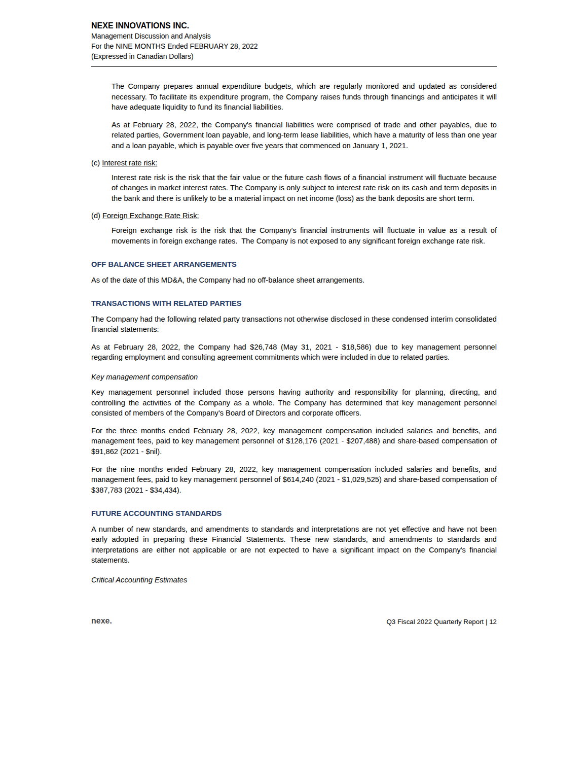NEXE INNOVATIONS INC.
Management Discussion and Analysis
For the NINE MONTHS Ended FEBRUARY 28, 2022
(Expressed in Canadian Dollars)
The Company prepares annual expenditure budgets, which are regularly monitored and updated as considered necessary. To facilitate its expenditure program, the Company raises funds through financings and anticipates it will have adequate liquidity to fund its financial liabilities.
As at February 28, 2022, the Company's financial liabilities were comprised of trade and other payables, due to related parties, Government loan payable, and long-term lease liabilities, which have a maturity of less than one year and a loan payable, which is payable over five years that commenced on January 1, 2021.
(c) Interest rate risk:
Interest rate risk is the risk that the fair value or the future cash flows of a financial instrument will fluctuate because of changes in market interest rates. The Company is only subject to interest rate risk on its cash and term deposits in the bank and there is unlikely to be a material impact on net income (loss) as the bank deposits are short term.
(d) Foreign Exchange Rate Risk:
Foreign exchange risk is the risk that the Company's financial instruments will fluctuate in value as a result of movements in foreign exchange rates. The Company is not exposed to any significant foreign exchange rate risk.
Off Balance Sheet Arrangements
As of the date of this MD&A, the Company had no off-balance sheet arrangements.
Transactions with Related Parties
The Company had the following related party transactions not otherwise disclosed in these condensed interim consolidated financial statements:
As at February 28, 2022, the Company had $26,748 (May 31, 2021 - $18,586) due to key management personnel regarding employment and consulting agreement commitments which were included in due to related parties.
Key management compensation
Key management personnel included those persons having authority and responsibility for planning, directing, and controlling the activities of the Company as a whole. The Company has determined that key management personnel consisted of members of the Company's Board of Directors and corporate officers.
For the three months ended February 28, 2022, key management compensation included salaries and benefits, and management fees, paid to key management personnel of $128,176 (2021 - $207,488) and share-based compensation of $91,862 (2021 - $nil).
For the nine months ended February 28, 2022, key management compensation included salaries and benefits, and management fees, paid to key management personnel of $614,240 (2021 - $1,029,525) and share-based compensation of $387,783 (2021 - $34,434).
Future Accounting Standards
A number of new standards, and amendments to standards and interpretations are not yet effective and have not been early adopted in preparing these Financial Statements. These new standards, and amendments to standards and interpretations are either not applicable or are not expected to have a significant impact on the Company's financial statements.
Critical Accounting Estimates
nexe. Q3 Fiscal 2022 Quarterly Report | 12